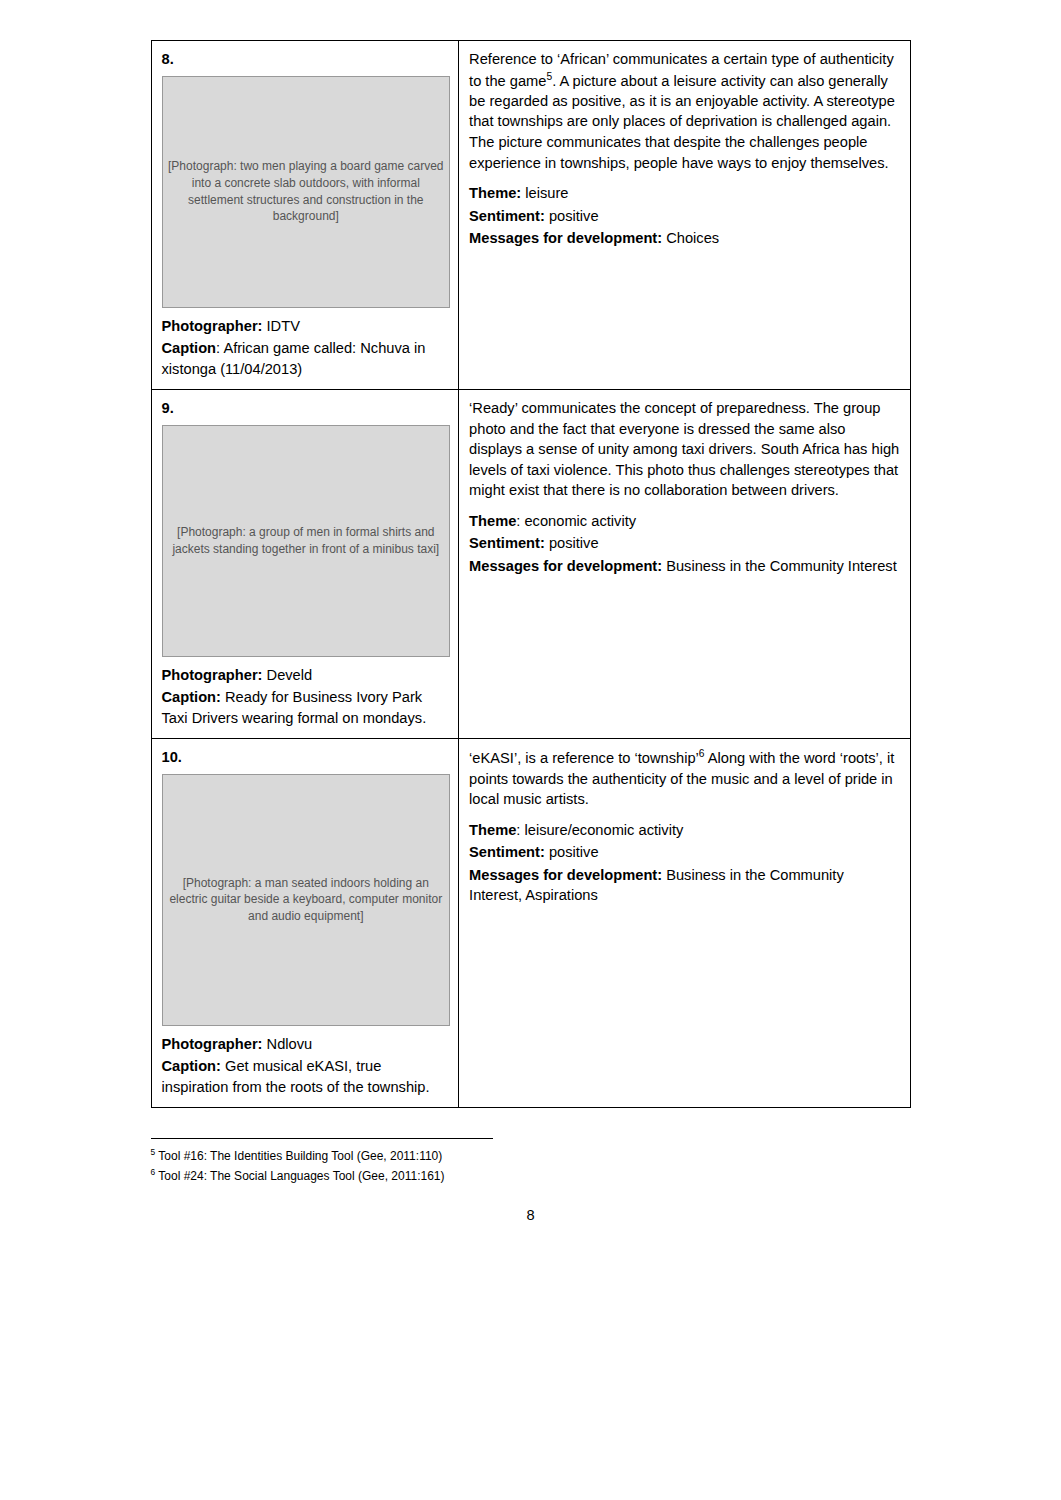| 8. [Photograph: two men playing a board game carved into a concrete slab outdoors, with informal settlement structures and construction in the background] Photographer: IDTV Caption : African game called: Nchuva in xistonga (11/04/2013) | Reference to ‘African’ communicates a certain type of authenticity to the game 5 . A picture about a leisure activity can also generally be regarded as positive, as it is an enjoyable activity. A stereotype that townships are only places of deprivation is challenged again. The picture communicates that despite the challenges people experience in townships, people have ways to enjoy themselves. Theme: leisure Sentiment: positive Messages for development: Choices |
| 9. [Photograph: a group of men in formal shirts and jackets standing together in front of a minibus taxi] Photographer: Develd Caption: Ready for Business Ivory Park Taxi Drivers wearing formal on mondays. | ‘Ready’ communicates the concept of preparedness. The group photo and the fact that everyone is dressed the same also displays a sense of unity among taxi drivers. South Africa has high levels of taxi violence. This photo thus challenges stereotypes that might exist that there is no collaboration between drivers. Theme : economic activity Sentiment: positive Messages for development: Business in the Community Interest |
| 10. [Photograph: a man seated indoors holding an electric guitar beside a keyboard, computer monitor and audio equipment] Photographer: Ndlovu Caption: Get musical eKASI, true inspiration from the roots of the township. | ‘eKASI’, is a reference to ‘township’ 6 Along with the word ‘roots’, it points towards the authenticity of the music and a level of pride in local music artists. Theme : leisure/economic activity Sentiment: positive Messages for development: Business in the Community Interest, Aspirations |
5 Tool #16: The Identities Building Tool (Gee, 2011:110)
6 Tool #24: The Social Languages Tool (Gee, 2011:161)
8